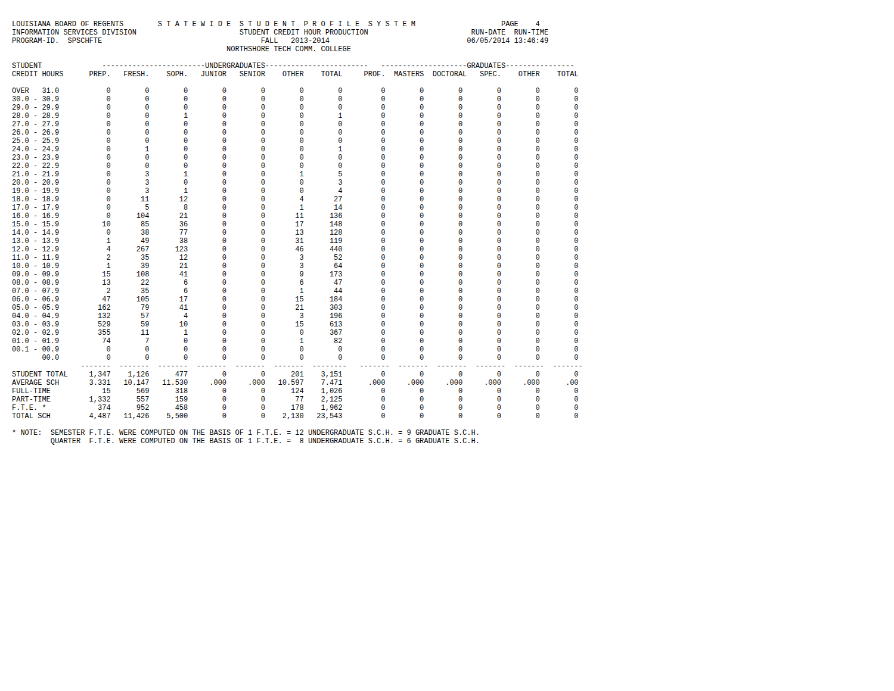LOUISIANA BOARD OF REGENTS S T A T E W I D E S T U D E N T P R O F I L E S Y S T E M PAGE 4 INFORMATION SERVICES DIVISION STUDENT CREDIT HOUR PRODUCTION RUN-DATE RUN-TIME PROGRAM-ID. SPSCHFTE FALL 2013-2014 06/05/2014 13:46:49 NORTHSHORE TECH COMM. COLLEGE STUDENT ------------------------UNDERGRADUATES------------------------ --------------------GRADUATES---------------- CREDIT HOURS PREP. FRESH. SOPH. JUNIOR SENIOR OTHER TOTAL PROF. MASTERS DOCTORAL SPEC. OTHER TOTAL OVER 31.0 0 0 0 0 0 0 0 0 0 0 0 0 0 30.0 - 30.9 0 0 0 0 0 0 0 0 0 0 0 0 0 29.0 - 29.9 0 0 0 0 0 0 0 0 0 0 0 0 0 28.0 - 28.9 0 0 1 0 0 0 1 0 0 0 0 0 0 27.0 - 27.9 0 0 0 0 0 0 0 0 0 0 0 0 0 26.0 - 26.9 0 0 0 0 0 0 0 0 0 0 0 0 0 25.0 - 25.9 0 0 0 0 0 0 0 0 0 0 0 0 0 24.0 - 24.9 0 1 0 0 0 0 1 0 0 0 0 0 0 23.0 - 23.9 0 0 0 0 0 0 0 0 0 0 0 0 0 22.0 - 22.9 0 0 0 0 0 0 0 0 0 0 0 0 0 21.0 - 21.9 0 3 1 0 0 1 5 0 0 0 0 0 0 20.0 - 20.9 0 3 0 0 0 0 3 0 0 0 0 0 0 19.0 - 19.9 0 3 1 0 0 0 4 0 0 0 0 0 0 18.0 - 18.9 0 11 12 0 0 4 27 0 0 0 0 0 0 17.0 - 17.9 0 5 8 0 0 1 14 0 0 0 0 0 0 16.0 - 16.9 0 104 21 0 0 11 136 0 0 0 0 0 0 15.0 - 15.9 10 85 36 0 0 17 148 0 0 0 0 0 0 14.0 - 14.9 0 38 77 0 0 13 128 0 0 0 0 0 0 13.0 - 13.9 1 49 38 0 0 31 119 0 0 0 0 0 0 12.0 - 12.9 4 267 123 0 0 46 440 0 0 0 0 0 0 11.0 - 11.9 2 35 12 0 0 3 52 0 0 0 0 0 0 10.0 - 10.9 1 39 21 0 0 3 64 0 0 0 0 0 0 09.0 - 09.9 15 108 41 0 0 9 173 0 0 0 0 0 0 08.0 - 08.9 13 22 6 0 0 6 47 0 0 0 0 0 0 07.0 - 07.9 2 35 6 0 0 1 44 0 0 0 0 0 0 06.0 - 06.9 47 105 17 0 0 15 184 0 0 0 0 0 0 05.0 - 05.9 162 79 41 0 0 21 303 0 0 0 0 0 0 04.0 - 04.9 132 57 4 0 0 3 196 0 0 0 0 0 0 03.0 - 03.9 529 59 10 0 0 15 613 0 0 0 0 0 0 02.0 - 02.9 355 11 1 0 0 0 367 0 0 0 0 0 0 01.0 - 01.9 74 7 0 0 0 1 82 0 0 0 0 0 0 00.1 - 00.9 0 0 0 0 0 0 0 0 0 0 0 0 0 00.0 0 0 0 0 0 0 0 0 0 0 0 0 0 ------- ------- ------- ------- ------- ------- -------- ------- ------- ------- ------- ------- ------- STUDENT TOTAL 1,347 1,126 477 0 0 201 3,151 0 0 0 0 0 0 AVERAGE SCH 3.331 10.147 11.530 .000 .000 10.597 7.471 .000 .000 .000 .000 .000 .00 FULL-TIME 15 569 318 0 0 124 1,026 0 0 0 0 0 0 PART-TIME 1,332 557 159 0 0 77 2,125 0 0 0 0 0 0 F.T.E. * 374 952 458 0 0 178 1,962 0 0 0 0 0 0 TOTAL SCH 4,487 11,426 5,500 0 0 2,130 23,543 0 0 0 0 0 0 * NOTE: SEMESTER F.T.E. WERE COMPUTED ON THE BASIS OF 1 F.T.E. = 12 UNDERGRADUATE S.C.H. = 9 GRADUATE S.C.H. QUARTER F.T.E. WERE COMPUTED ON THE BASIS OF 1 F.T.E. = 8 UNDERGRADUATE S.C.H. = 6 GRADUATE S.C.H.